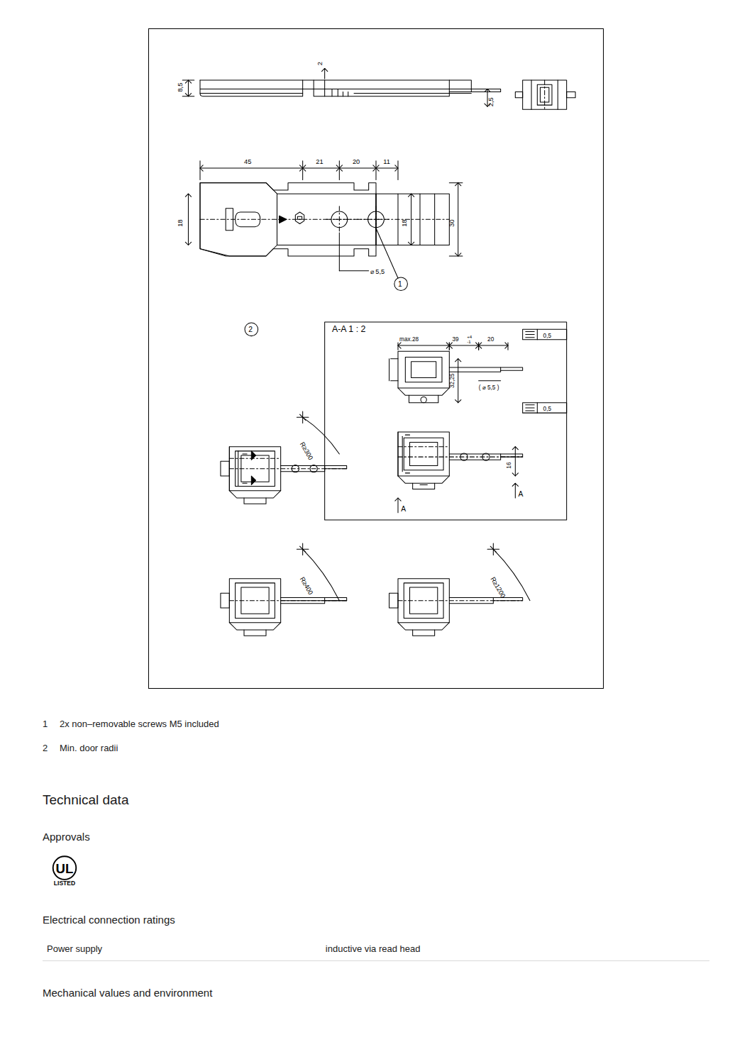8,5 2 2,5 45 21 20 11 18 18 30 ⌀ 5,5 1 2 A-A 1 : 2 max.28 39 +4 -1 20 32,25 ( ⌀ 5,5 ) 0,5 0,5 16 A A R≥300 R≥400 R≥1200
12x non–removable screws M5 included
2 Min. door radii
Technical data
Approvals
UL LISTED
Electrical connection ratings
| Power supply | inductive via read head |
Mechanical values and environment